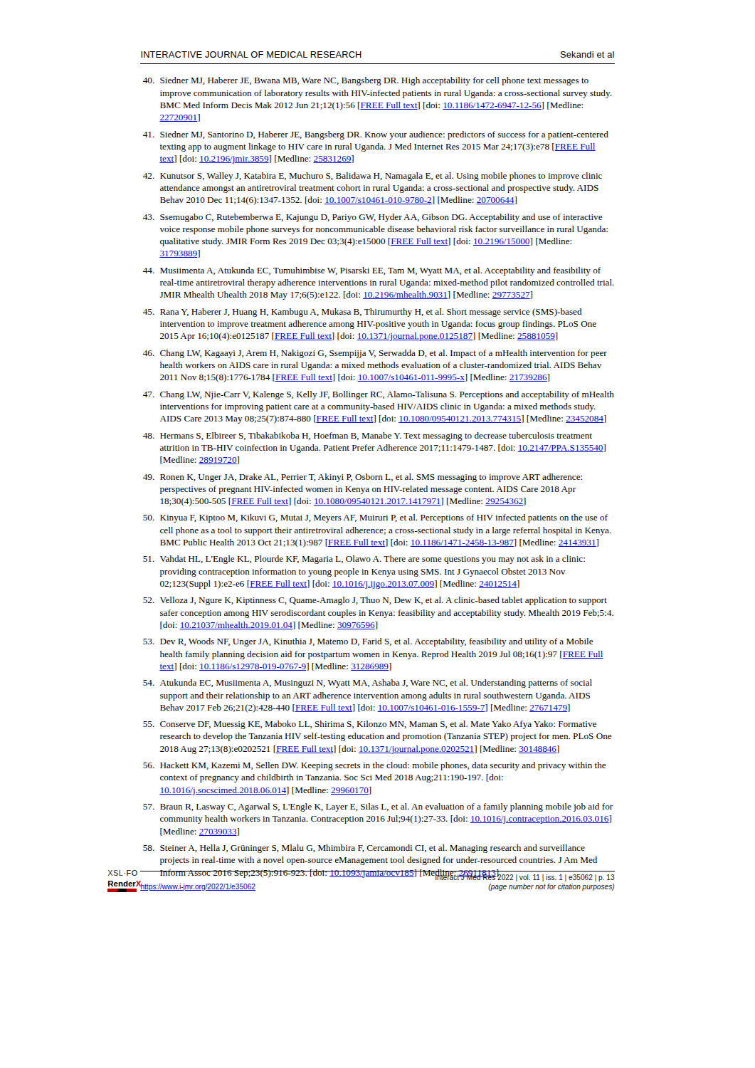Interactive Journal of Medical Research
Sekandi et al
40. Siedner MJ, Haberer JE, Bwana MB, Ware NC, Bangsberg DR. High acceptability for cell phone text messages to improve communication of laboratory results with HIV-infected patients in rural Uganda: a cross-sectional survey study. BMC Med Inform Decis Mak 2012 Jun 21;12(1):56 [FREE Full text] [doi: 10.1186/1472-6947-12-56] [Medline: 22720901]
41. Siedner MJ, Santorino D, Haberer JE, Bangsberg DR. Know your audience: predictors of success for a patient-centered texting app to augment linkage to HIV care in rural Uganda. J Med Internet Res 2015 Mar 24;17(3):e78 [FREE Full text] [doi: 10.2196/jmir.3859] [Medline: 25831269]
42. Kunutsor S, Walley J, Katabira E, Muchuro S, Balidawa H, Namagala E, et al. Using mobile phones to improve clinic attendance amongst an antiretroviral treatment cohort in rural Uganda: a cross-sectional and prospective study. AIDS Behav 2010 Dec 11;14(6):1347-1352. [doi: 10.1007/s10461-010-9780-2] [Medline: 20700644]
43. Ssemugabo C, Rutebemberwa E, Kajungu D, Pariyo GW, Hyder AA, Gibson DG. Acceptability and use of interactive voice response mobile phone surveys for noncommunicable disease behavioral risk factor surveillance in rural Uganda: qualitative study. JMIR Form Res 2019 Dec 03;3(4):e15000 [FREE Full text] [doi: 10.2196/15000] [Medline: 31793889]
44. Musiimenta A, Atukunda EC, Tumuhimbise W, Pisarski EE, Tam M, Wyatt MA, et al. Acceptability and feasibility of real-time antiretroviral therapy adherence interventions in rural Uganda: mixed-method pilot randomized controlled trial. JMIR Mhealth Uhealth 2018 May 17;6(5):e122. [doi: 10.2196/mhealth.9031] [Medline: 29773527]
45. Rana Y, Haberer J, Huang H, Kambugu A, Mukasa B, Thirumurthy H, et al. Short message service (SMS)-based intervention to improve treatment adherence among HIV-positive youth in Uganda: focus group findings. PLoS One 2015 Apr 16;10(4):e0125187 [FREE Full text] [doi: 10.1371/journal.pone.0125187] [Medline: 25881059]
46. Chang LW, Kagaayi J, Arem H, Nakigozi G, Ssempijja V, Serwadda D, et al. Impact of a mHealth intervention for peer health workers on AIDS care in rural Uganda: a mixed methods evaluation of a cluster-randomized trial. AIDS Behav 2011 Nov 8;15(8):1776-1784 [FREE Full text] [doi: 10.1007/s10461-011-9995-x] [Medline: 21739286]
47. Chang LW, Njie-Carr V, Kalenge S, Kelly JF, Bollinger RC, Alamo-Talisuna S. Perceptions and acceptability of mHealth interventions for improving patient care at a community-based HIV/AIDS clinic in Uganda: a mixed methods study. AIDS Care 2013 May 08;25(7):874-880 [FREE Full text] [doi: 10.1080/09540121.2013.774315] [Medline: 23452084]
48. Hermans S, Elbireer S, Tibakabikoba H, Hoefman B, Manabe Y. Text messaging to decrease tuberculosis treatment attrition in TB-HIV coinfection in Uganda. Patient Prefer Adherence 2017;11:1479-1487. [doi: 10.2147/PPA.S135540] [Medline: 28919720]
49. Ronen K, Unger JA, Drake AL, Perrier T, Akinyi P, Osborn L, et al. SMS messaging to improve ART adherence: perspectives of pregnant HIV-infected women in Kenya on HIV-related message content. AIDS Care 2018 Apr 18;30(4):500-505 [FREE Full text] [doi: 10.1080/09540121.2017.1417971] [Medline: 29254362]
50. Kinyua F, Kiptoo M, Kikuvi G, Mutai J, Meyers AF, Muiruri P, et al. Perceptions of HIV infected patients on the use of cell phone as a tool to support their antiretroviral adherence; a cross-sectional study in a large referral hospital in Kenya. BMC Public Health 2013 Oct 21;13(1):987 [FREE Full text] [doi: 10.1186/1471-2458-13-987] [Medline: 24143931]
51. Vahdat HL, L'Engle KL, Plourde KF, Magaria L, Olawo A. There are some questions you may not ask in a clinic: providing contraception information to young people in Kenya using SMS. Int J Gynaecol Obstet 2013 Nov 02;123(Suppl 1):e2-e6 [FREE Full text] [doi: 10.1016/j.ijgo.2013.07.009] [Medline: 24012514]
52. Velloza J, Ngure K, Kiptinness C, Quame-Amaglo J, Thuo N, Dew K, et al. A clinic-based tablet application to support safer conception among HIV serodiscordant couples in Kenya: feasibility and acceptability study. Mhealth 2019 Feb;5:4. [doi: 10.21037/mhealth.2019.01.04] [Medline: 30976596]
53. Dev R, Woods NF, Unger JA, Kinuthia J, Matemo D, Farid S, et al. Acceptability, feasibility and utility of a Mobile health family planning decision aid for postpartum women in Kenya. Reprod Health 2019 Jul 08;16(1):97 [FREE Full text] [doi: 10.1186/s12978-019-0767-9] [Medline: 31286989]
54. Atukunda EC, Musiimenta A, Musinguzi N, Wyatt MA, Ashaba J, Ware NC, et al. Understanding patterns of social support and their relationship to an ART adherence intervention among adults in rural southwestern Uganda. AIDS Behav 2017 Feb 26;21(2):428-440 [FREE Full text] [doi: 10.1007/s10461-016-1559-7] [Medline: 27671479]
55. Conserve DF, Muessig KE, Maboko LL, Shirima S, Kilonzo MN, Maman S, et al. Mate Yako Afya Yako: Formative research to develop the Tanzania HIV self-testing education and promotion (Tanzania STEP) project for men. PLoS One 2018 Aug 27;13(8):e0202521 [FREE Full text] [doi: 10.1371/journal.pone.0202521] [Medline: 30148846]
56. Hackett KM, Kazemi M, Sellen DW. Keeping secrets in the cloud: mobile phones, data security and privacy within the context of pregnancy and childbirth in Tanzania. Soc Sci Med 2018 Aug;211:190-197. [doi: 10.1016/j.socscimed.2018.06.014] [Medline: 29960170]
57. Braun R, Lasway C, Agarwal S, L'Engle K, Layer E, Silas L, et al. An evaluation of a family planning mobile job aid for community health workers in Tanzania. Contraception 2016 Jul;94(1):27-33. [doi: 10.1016/j.contraception.2016.03.016] [Medline: 27039033]
58. Steiner A, Hella J, Grüninger S, Mlalu G, Mhimbira F, Cercamondi CI, et al. Managing research and surveillance projects in real-time with a novel open-source eManagement tool designed for under-resourced countries. J Am Med Inform Assoc 2016 Sep;23(5):916-923. [doi: 10.1093/jamia/ocv185] [Medline: 26911813]
XSL·FO
RenderX
https://www.i-jmr.org/2022/1/e35062
Interact J Med Res 2022 | vol. 11 | iss. 1 | e35062 | p. 13
(page number not for citation purposes)